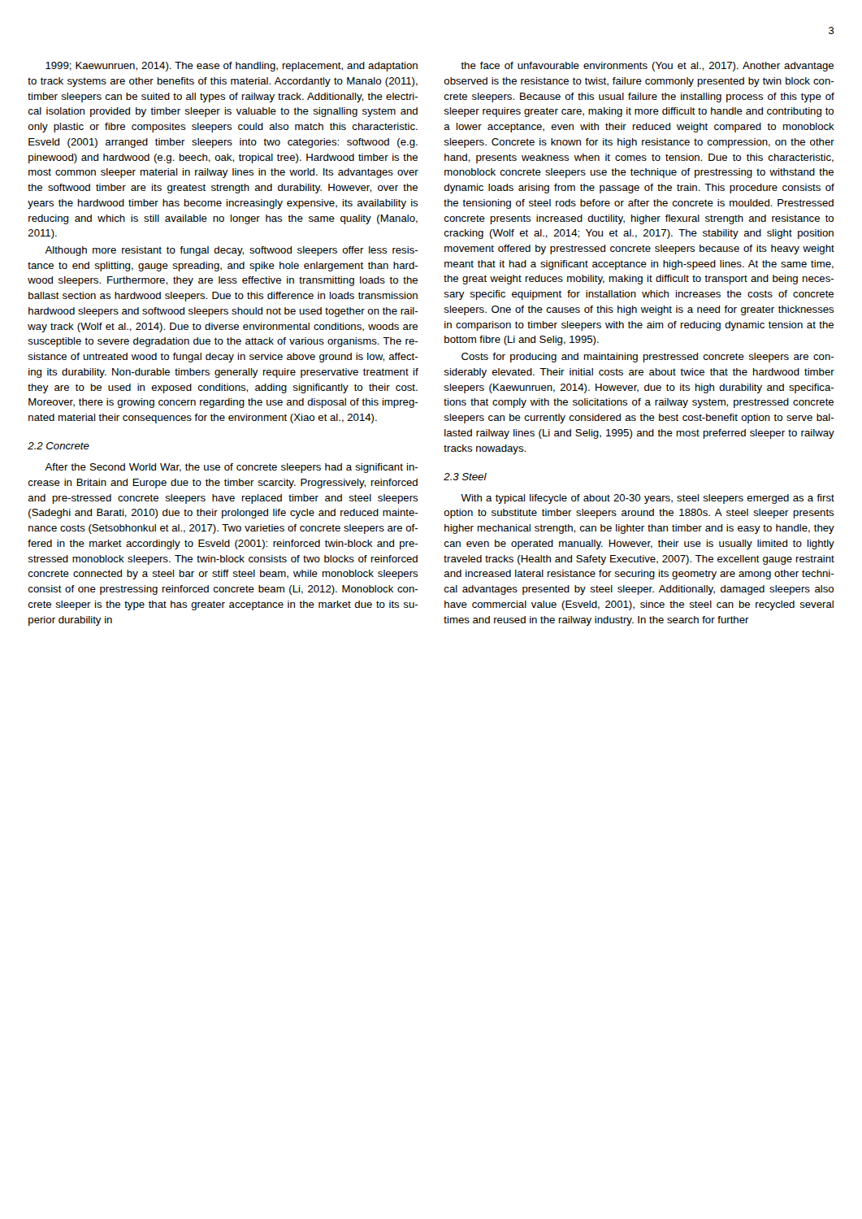3
1999; Kaewunruen, 2014). The ease of handling, replacement, and adaptation to track systems are other benefits of this material. Accordantly to Manalo (2011), timber sleepers can be suited to all types of railway track. Additionally, the electrical isolation provided by timber sleeper is valuable to the signalling system and only plastic or fibre composites sleepers could also match this characteristic. Esveld (2001) arranged timber sleepers into two categories: softwood (e.g. pinewood) and hardwood (e.g. beech, oak, tropical tree). Hardwood timber is the most common sleeper material in railway lines in the world. Its advantages over the softwood timber are its greatest strength and durability. However, over the years the hardwood timber has become increasingly expensive, its availability is reducing and which is still available no longer has the same quality (Manalo, 2011).
Although more resistant to fungal decay, softwood sleepers offer less resistance to end splitting, gauge spreading, and spike hole enlargement than hardwood sleepers. Furthermore, they are less effective in transmitting loads to the ballast section as hardwood sleepers. Due to this difference in loads transmission hardwood sleepers and softwood sleepers should not be used together on the railway track (Wolf et al., 2014). Due to diverse environmental conditions, woods are susceptible to severe degradation due to the attack of various organisms. The resistance of untreated wood to fungal decay in service above ground is low, affecting its durability. Non-durable timbers generally require preservative treatment if they are to be used in exposed conditions, adding significantly to their cost. Moreover, there is growing concern regarding the use and disposal of this impregnated material their consequences for the environment (Xiao et al., 2014).
2.2 Concrete
After the Second World War, the use of concrete sleepers had a significant increase in Britain and Europe due to the timber scarcity. Progressively, reinforced and pre-stressed concrete sleepers have replaced timber and steel sleepers (Sadeghi and Barati, 2010) due to their prolonged life cycle and reduced maintenance costs (Setsobhonkul et al., 2017). Two varieties of concrete sleepers are offered in the market accordingly to Esveld (2001): reinforced twin-block and prestressed monoblock sleepers. The twin-block consists of two blocks of reinforced concrete connected by a steel bar or stiff steel beam, while monoblock sleepers consist of one prestressing reinforced concrete beam (Li, 2012). Monoblock concrete sleeper is the type that has greater acceptance in the market due to its superior durability in
the face of unfavourable environments (You et al., 2017). Another advantage observed is the resistance to twist, failure commonly presented by twin block concrete sleepers. Because of this usual failure the installing process of this type of sleeper requires greater care, making it more difficult to handle and contributing to a lower acceptance, even with their reduced weight compared to monoblock sleepers. Concrete is known for its high resistance to compression, on the other hand, presents weakness when it comes to tension. Due to this characteristic, monoblock concrete sleepers use the technique of prestressing to withstand the dynamic loads arising from the passage of the train. This procedure consists of the tensioning of steel rods before or after the concrete is moulded. Prestressed concrete presents increased ductility, higher flexural strength and resistance to cracking (Wolf et al., 2014; You et al., 2017). The stability and slight position movement offered by prestressed concrete sleepers because of its heavy weight meant that it had a significant acceptance in high-speed lines. At the same time, the great weight reduces mobility, making it difficult to transport and being necessary specific equipment for installation which increases the costs of concrete sleepers. One of the causes of this high weight is a need for greater thicknesses in comparison to timber sleepers with the aim of reducing dynamic tension at the bottom fibre (Li and Selig, 1995).
Costs for producing and maintaining prestressed concrete sleepers are considerably elevated. Their initial costs are about twice that the hardwood timber sleepers (Kaewunruen, 2014). However, due to its high durability and specifications that comply with the solicitations of a railway system, prestressed concrete sleepers can be currently considered as the best cost-benefit option to serve ballasted railway lines (Li and Selig, 1995) and the most preferred sleeper to railway tracks nowadays.
2.3 Steel
With a typical lifecycle of about 20-30 years, steel sleepers emerged as a first option to substitute timber sleepers around the 1880s. A steel sleeper presents higher mechanical strength, can be lighter than timber and is easy to handle, they can even be operated manually. However, their use is usually limited to lightly traveled tracks (Health and Safety Executive, 2007). The excellent gauge restraint and increased lateral resistance for securing its geometry are among other technical advantages presented by steel sleeper. Additionally, damaged sleepers also have commercial value (Esveld, 2001), since the steel can be recycled several times and reused in the railway industry. In the search for further